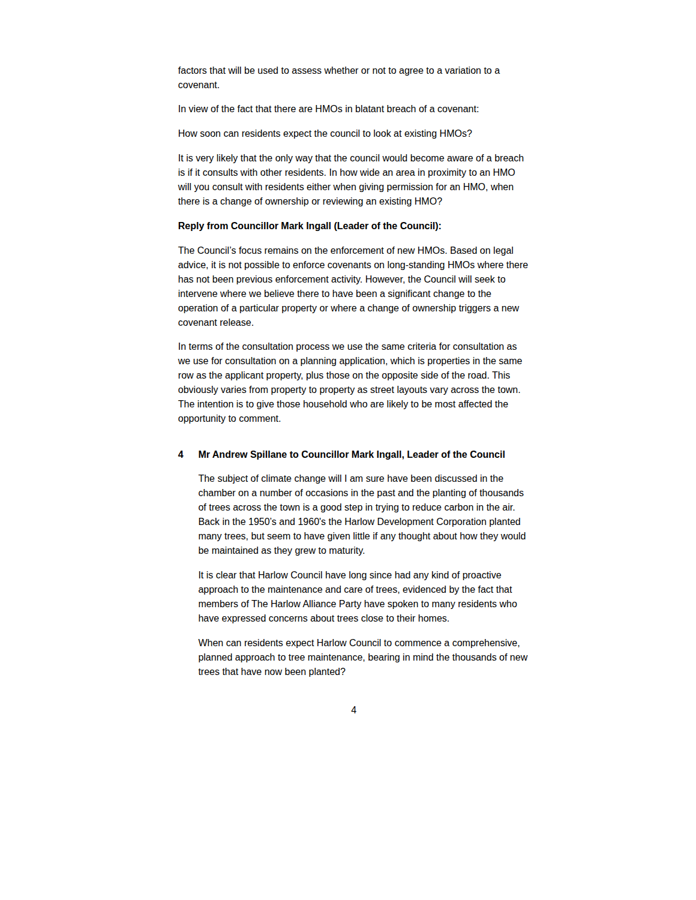factors that will be used to assess whether or not to agree to a variation to a covenant.
In view of the fact that there are HMOs in blatant breach of a covenant:
How soon can residents expect the council to look at existing HMOs?
It is very likely that the only way that the council would become aware of a breach is if it consults with other residents. In how wide an area in proximity to an HMO will you consult with residents either when giving permission for an HMO, when there is a change of ownership or reviewing an existing HMO?
Reply from Councillor Mark Ingall (Leader of the Council):
The Council’s focus remains on the enforcement of new HMOs. Based on legal advice, it is not possible to enforce covenants on long-standing HMOs where there has not been previous enforcement activity. However, the Council will seek to intervene where we believe there to have been a significant change to the operation of a particular property or where a change of ownership triggers a new covenant release.
In terms of the consultation process we use the same criteria for consultation as we use for consultation on a planning application, which is properties in the same row as the applicant property, plus those on the opposite side of the road. This obviously varies from property to property as street layouts vary across the town. The intention is to give those household who are likely to be most affected the opportunity to comment.
4
Mr Andrew Spillane to Councillor Mark Ingall, Leader of the Council
The subject of climate change will I am sure have been discussed in the chamber on a number of occasions in the past and the planting of thousands of trees across the town is a good step in trying to reduce carbon in the air. Back in the 1950’s and 1960's the Harlow Development Corporation planted many trees, but seem to have given little if any thought about how they would be maintained as they grew to maturity.
It is clear that Harlow Council have long since had any kind of proactive approach to the maintenance and care of trees, evidenced by the fact that members of The Harlow Alliance Party have spoken to many residents who have expressed concerns about trees close to their homes.
When can residents expect Harlow Council to commence a comprehensive, planned approach to tree maintenance, bearing in mind the thousands of new trees that have now been planted?
4